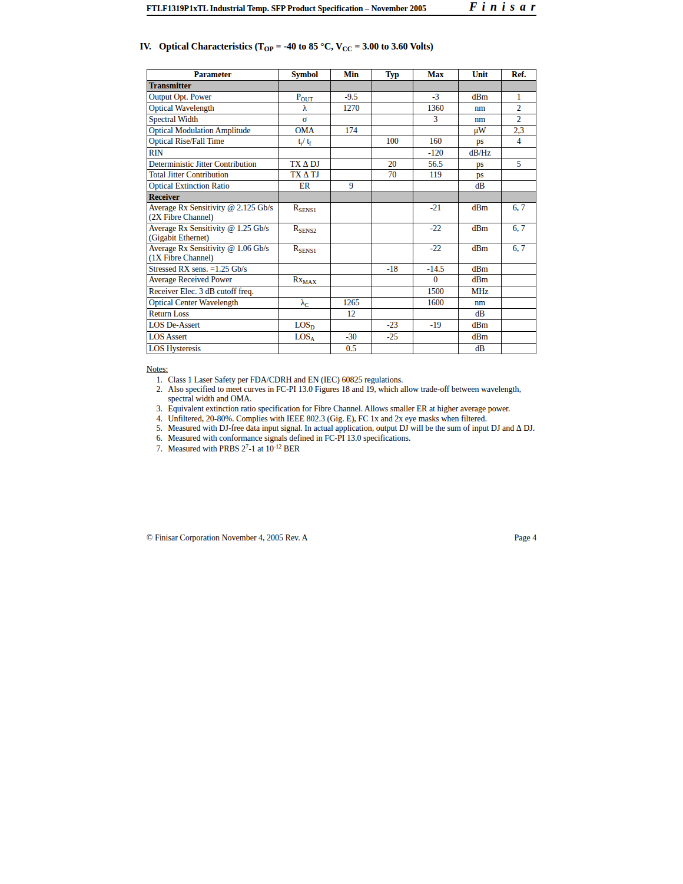FTLF1319P1xTL Industrial Temp. SFP Product Specification – November 2005
F i n i s a r
IV. Optical Characteristics (TOP = -40 to 85 °C, VCC = 3.00 to 3.60 Volts)
| Parameter | Symbol | Min | Typ | Max | Unit | Ref. |
| --- | --- | --- | --- | --- | --- | --- |
| Transmitter | | | | | | |
| Output Opt. Power | P OUT | -9.5 | | -3 | dBm | 1 |
| Optical Wavelength | λ | 1270 | | 1360 | nm | 2 |
| Spectral Width | σ | | | 3 | nm | 2 |
| Optical Modulation Amplitude | OMA | 174 | | | μ W | 2,3 |
| Optical Rise/Fall Time | t r / t f | | 100 | 160 | ps | 4 |
| RIN | | | | -120 | dB/Hz | |
| Deterministic Jitter Contribution | TX Δ DJ | | 20 | 56.5 | ps | 5 |
| Total Jitter Contribution | TX Δ TJ | | 70 | 119 | ps | |
| Optical Extinction Ratio | ER | 9 | | | dB | |
| Receiver | | | | | | |
| Average Rx Sensitivity @ 2.125 Gb/s (2X Fibre Channel) | R SENS1 | | | -21 | dBm | 6, 7 |
| Average Rx Sensitivity @ 1.25 Gb/s (Gigabit Ethernet) | R SENS2 | | | -22 | dBm | 6, 7 |
| Average Rx Sensitivity @ 1.06 Gb/s (1X Fibre Channel) | R SENS1 | | | -22 | dBm | 6, 7 |
| Stressed RX sens. =1.25 Gb/s | | | -18 | -14.5 | dBm | |
| Average Received Power | Rx MAX | | | 0 | dBm | |
| Receiver Elec. 3 dB cutoff freq. | | | | 1500 | MHz | |
| Optical Center Wavelength | λ C | 1265 | | 1600 | nm | |
| Return Loss | | 12 | | | dB | |
| LOS De-Assert | LOS D | | -23 | -19 | dBm | |
| LOS Assert | LOS A | -30 | -25 | | dBm | |
| LOS Hysteresis | | 0.5 | | | dB | |
Notes:
Class 1 Laser Safety per FDA/CDRH and EN (IEC) 60825 regulations.
Also specified to meet curves in FC-PI 13.0 Figures 18 and 19, which allow trade-off between wavelength, spectral width and OMA.
Equivalent extinction ratio specification for Fibre Channel. Allows smaller ER at higher average power.
Unfiltered, 20-80%. Complies with IEEE 802.3 (Gig. E), FC 1x and 2x eye masks when filtered.
Measured with DJ-free data input signal. In actual application, output DJ will be the sum of input DJ and Δ DJ.
Measured with conformance signals defined in FC-PI 13.0 specifications.
Measured with PRBS 27-1 at 10-12 BER
© Finisar Corporation November 4, 2005 Rev. A
Page 4